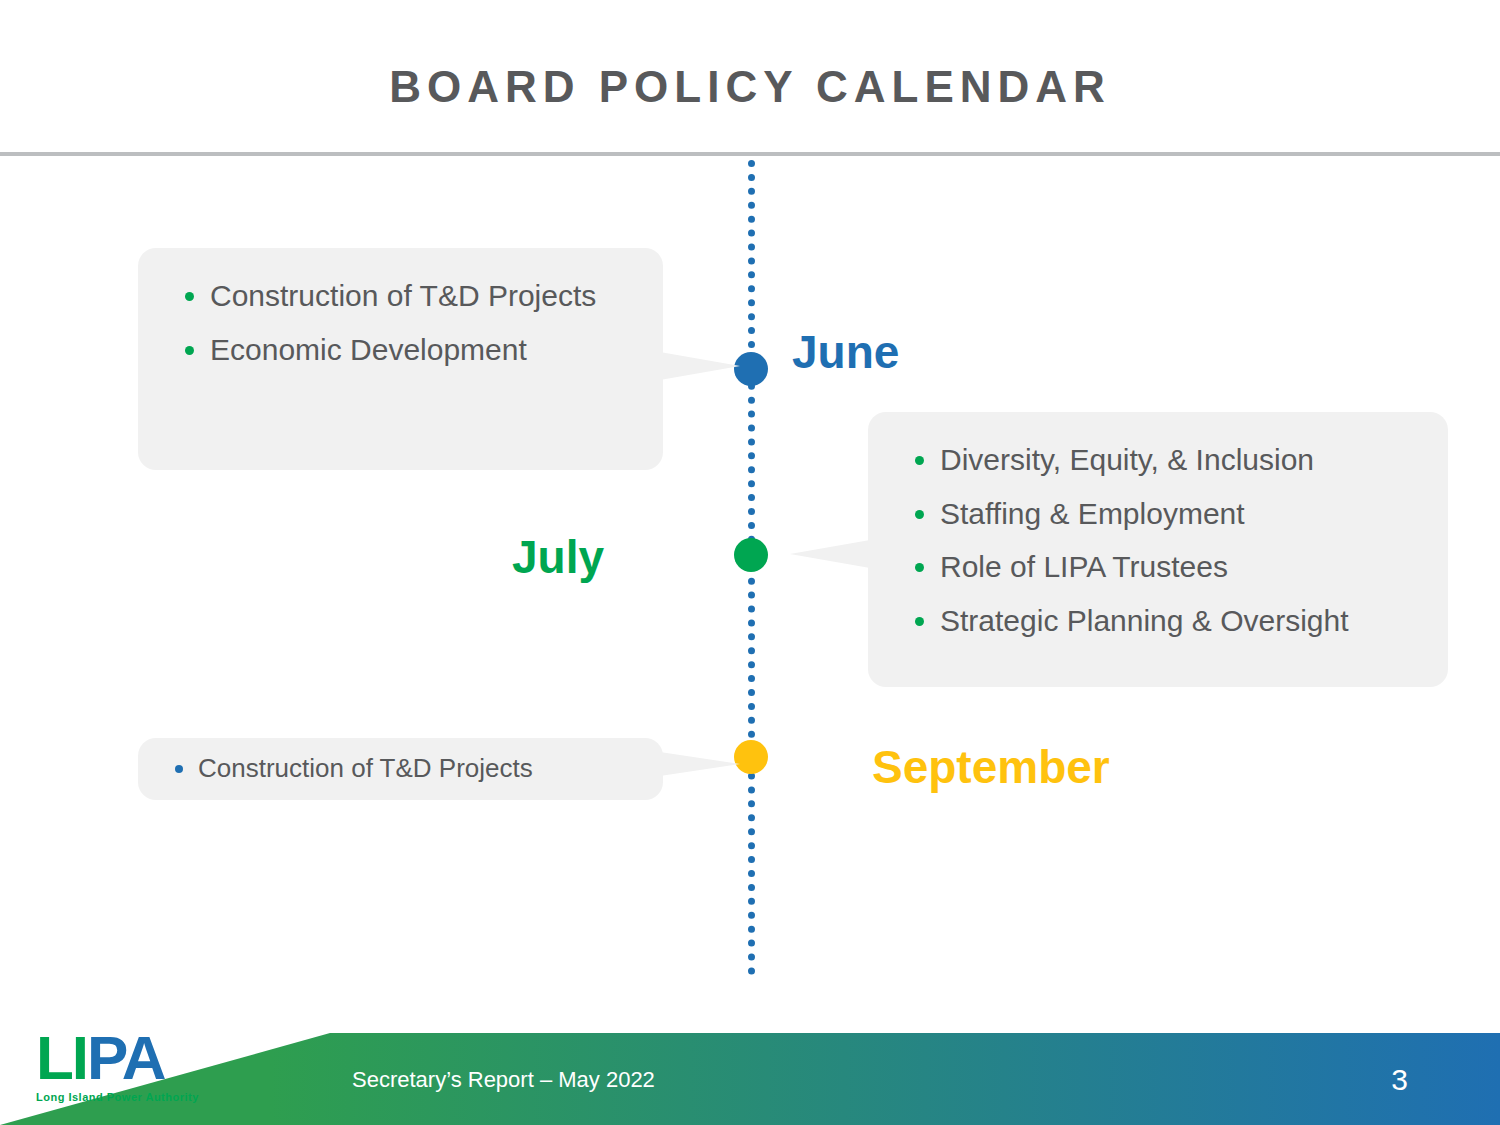BOARD POLICY CALENDAR
June
July
September
Construction of T&D Projects
Economic Development
Diversity, Equity, & Inclusion
Staffing & Employment
Role of LIPA Trustees
Strategic Planning & Oversight
Construction of T&D Projects
Secretary’s Report – May 2022
3
LI PA
Long Island Power Authority